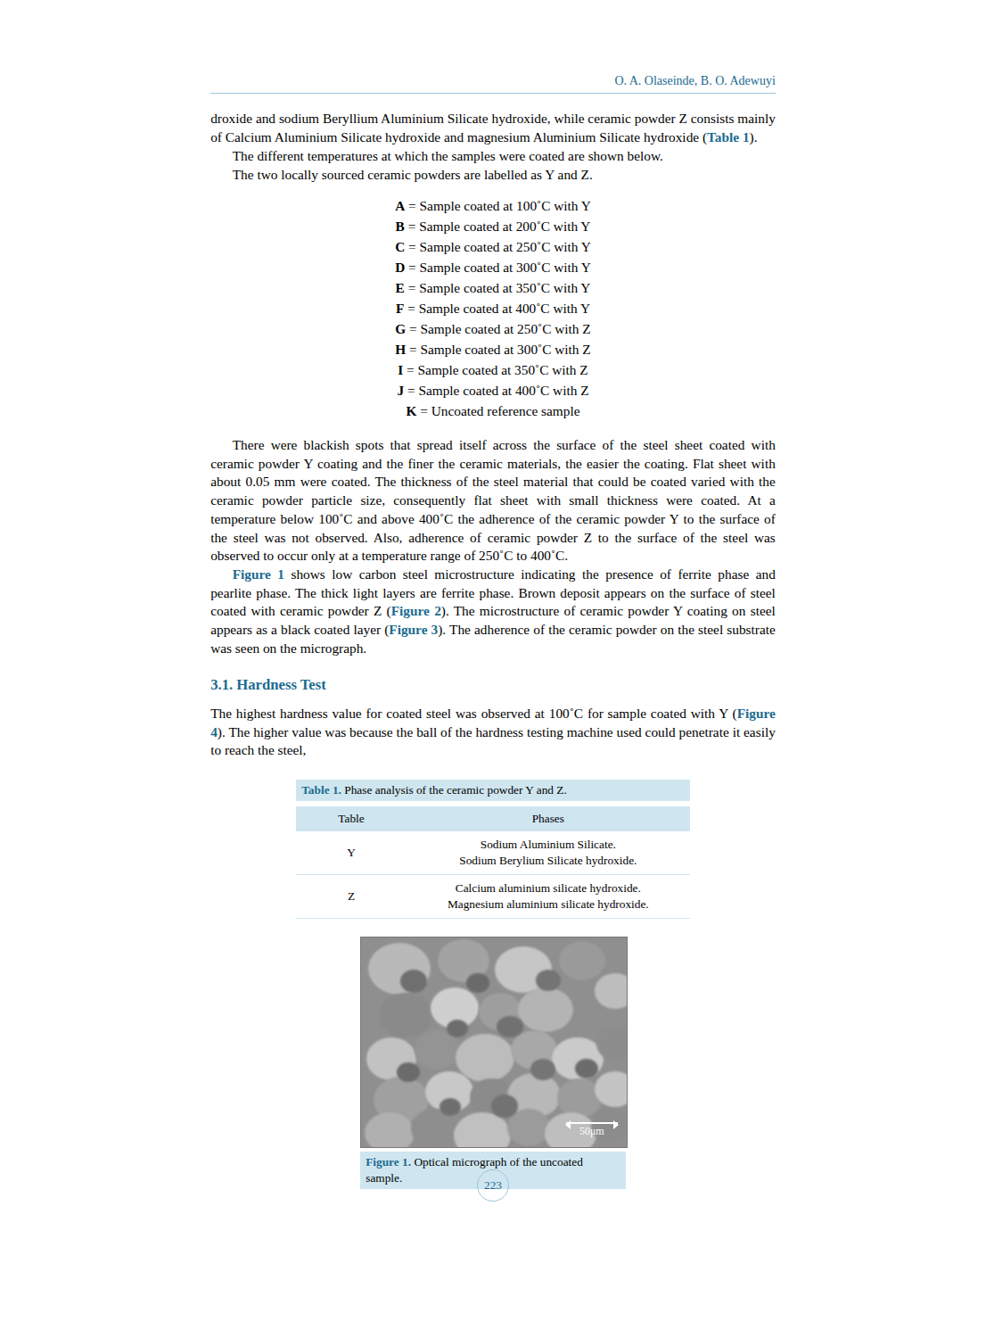O. A. Olaseinde, B. O. Adewuyi
droxide and sodium Beryllium Aluminium Silicate hydroxide, while ceramic powder Z consists mainly of Calcium Aluminium Silicate hydroxide and magnesium Aluminium Silicate hydroxide (Table 1).
The different temperatures at which the samples were coated are shown below.
The two locally sourced ceramic powders are labelled as Y and Z.
A = Sample coated at 100˚C with Y
B = Sample coated at 200˚C with Y
C = Sample coated at 250˚C with Y
D = Sample coated at 300˚C with Y
E = Sample coated at 350˚C with Y
F = Sample coated at 400˚C with Y
G = Sample coated at 250˚C with Z
H = Sample coated at 300˚C with Z
I = Sample coated at 350˚C with Z
J = Sample coated at 400˚C with Z
K = Uncoated reference sample
There were blackish spots that spread itself across the surface of the steel sheet coated with ceramic powder Y coating and the finer the ceramic materials, the easier the coating. Flat sheet with about 0.05 mm were coated. The thickness of the steel material that could be coated varied with the ceramic powder particle size, consequently flat sheet with small thickness were coated. At a temperature below 100˚C and above 400˚C the adherence of the ceramic powder Y to the surface of the steel was not observed. Also, adherence of ceramic powder Z to the surface of the steel was observed to occur only at a temperature range of 250˚C to 400˚C.
Figure 1 shows low carbon steel microstructure indicating the presence of ferrite phase and pearlite phase. The thick light layers are ferrite phase. Brown deposit appears on the surface of steel coated with ceramic powder Z (Figure 2). The microstructure of ceramic powder Y coating on steel appears as a black coated layer (Figure 3). The adherence of the ceramic powder on the steel substrate was seen on the micrograph.
3.1. Hardness Test
The highest hardness value for coated steel was observed at 100˚C for sample coated with Y (Figure 4). The higher value was because the ball of the hardness testing machine used could penetrate it easily to reach the steel,
Table 1. Phase analysis of the ceramic powder Y and Z.
| Table | Phases |
| --- | --- |
| Y | Sodium Aluminium Silicate. Sodium Berylium Silicate hydroxide. |
| Z | Calcium aluminium silicate hydroxide. Magnesium aluminium silicate hydroxide. |
50μm
Figure 1. Optical micrograph of the uncoated sample.
223